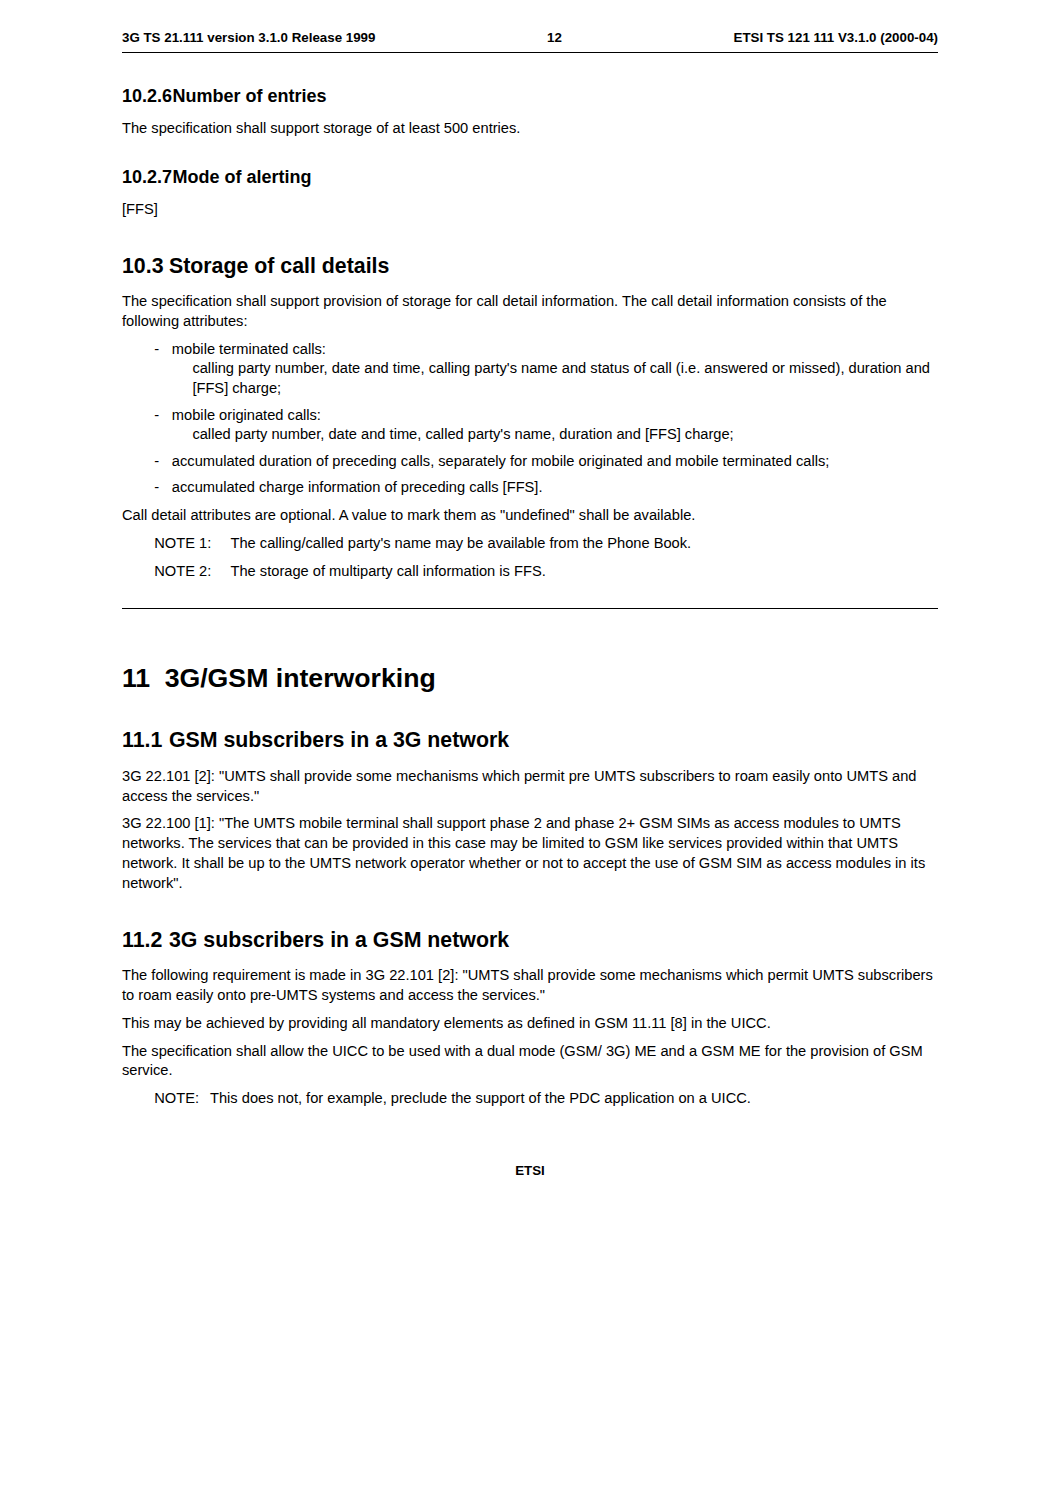3G TS 21.111 version 3.1.0 Release 1999
12
ETSI TS 121 111 V3.1.0 (2000-04)
10.2.6 Number of entries
The specification shall support storage of at least 500 entries.
10.2.7 Mode of alerting
[FFS]
10.3 Storage of call details
The specification shall support provision of storage for call detail information. The call detail information consists of the following attributes:
mobile terminated calls: calling party number, date and time, calling party's name and status of call (i.e. answered or missed), duration and [FFS] charge;
mobile originated calls: called party number, date and time, called party's name, duration and [FFS] charge;
accumulated duration of preceding calls, separately for mobile originated and mobile terminated calls;
accumulated charge information of preceding calls [FFS].
Call detail attributes are optional. A value to mark them as "undefined" shall be available.
NOTE 1:
The calling/called party's name may be available from the Phone Book.
NOTE 2:
The storage of multiparty call information is FFS.
113G/GSM interworking
11.1 GSM subscribers in a 3G network
3G 22.101 [2]: "UMTS shall provide some mechanisms which permit pre UMTS subscribers to roam easily onto UMTS and access the services."
3G 22.100 [1]: "The UMTS mobile terminal shall support phase 2 and phase 2+ GSM SIMs as access modules to UMTS networks. The services that can be provided in this case may be limited to GSM like services provided within that UMTS network. It shall be up to the UMTS network operator whether or not to accept the use of GSM SIM as access modules in its network".
11.23G subscribers in a GSM network
The following requirement is made in 3G 22.101 [2]: "UMTS shall provide some mechanisms which permit UMTS subscribers to roam easily onto pre-UMTS systems and access the services."
This may be achieved by providing all mandatory elements as defined in GSM 11.11 [8] in the UICC.
The specification shall allow the UICC to be used with a dual mode (GSM/ 3G) ME and a GSM ME for the provision of GSM service.
NOTE:
This does not, for example, preclude the support of the PDC application on a UICC.
ETSI